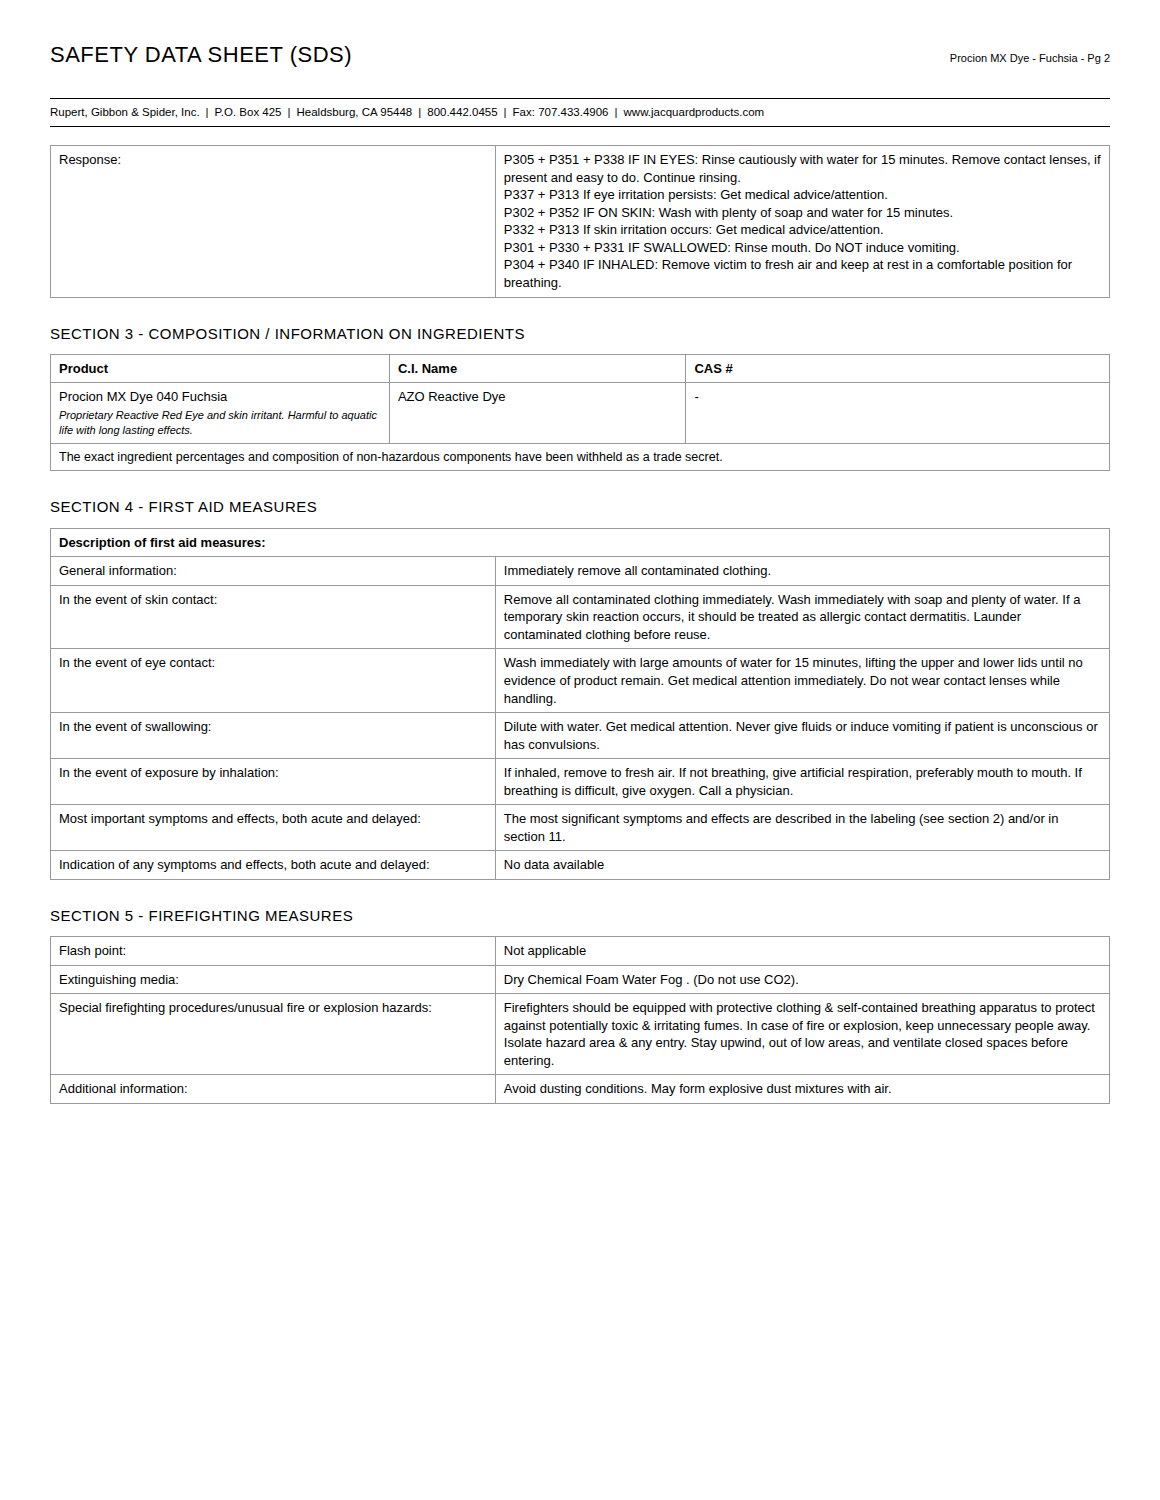SAFETY DATA SHEET (SDS)
Procion MX Dye - Fuchsia - Pg 2
Rupert, Gibbon & Spider, Inc.|P.O. Box 425|Healdsburg, CA 95448|800.442.0455|Fax: 707.433.4906|www.jacquardproducts.com
| Response: | P305 + P351 + P338 IF IN EYES: Rinse cautiously with water for 15 minutes. Remove contact lenses, if present and easy to do. Continue rinsing. P337 + P313 If eye irritation persists: Get medical advice/attention. P302 + P352 IF ON SKIN: Wash with plenty of soap and water for 15 minutes. P332 + P313 If skin irritation occurs: Get medical advice/attention. P301 + P330 + P331 IF SWALLOWED: Rinse mouth. Do NOT induce vomiting. P304 + P340 IF INHALED: Remove victim to fresh air and keep at rest in a comfortable position for breathing. |
SECTION 3 - COMPOSITION / INFORMATION ON INGREDIENTS
| Product | C.I. Name | CAS # |
| --- | --- | --- |
| Procion MX Dye 040 Fuchsia Proprietary Reactive Red Eye and skin irritant. Harmful to aquatic life with long lasting effects. | AZO Reactive Dye | - |
| The exact ingredient percentages and composition of non-hazardous components have been withheld as a trade secret. |
SECTION 4 - FIRST AID MEASURES
| Description of first aid measures: |
| General information: | Immediately remove all contaminated clothing. |
| In the event of skin contact: | Remove all contaminated clothing immediately. Wash immediately with soap and plenty of water. If a temporary skin reaction occurs, it should be treated as allergic contact dermatitis. Launder contaminated clothing before reuse. |
| In the event of eye contact: | Wash immediately with large amounts of water for 15 minutes, lifting the upper and lower lids until no evidence of product remain. Get medical attention immediately. Do not wear contact lenses while handling. |
| In the event of swallowing: | Dilute with water. Get medical attention. Never give fluids or induce vomiting if patient is unconscious or has convulsions. |
| In the event of exposure by inhalation: | If inhaled, remove to fresh air. If not breathing, give artificial respiration, preferably mouth to mouth. If breathing is difficult, give oxygen. Call a physician. |
| Most important symptoms and effects, both acute and delayed: | The most significant symptoms and effects are described in the labeling (see section 2) and/or in section 11. |
| Indication of any symptoms and effects, both acute and delayed: | No data available |
SECTION 5 - FIREFIGHTING MEASURES
| Flash point: | Not applicable |
| Extinguishing media: | Dry Chemical Foam Water Fog . (Do not use CO2). |
| Special firefighting procedures/unusual fire or explosion hazards: | Firefighters should be equipped with protective clothing & self-contained breathing apparatus to protect against potentially toxic & irritating fumes. In case of fire or explosion, keep unnecessary people away. Isolate hazard area & any entry. Stay upwind, out of low areas, and ventilate closed spaces before entering. |
| Additional information: | Avoid dusting conditions. May form explosive dust mixtures with air. |